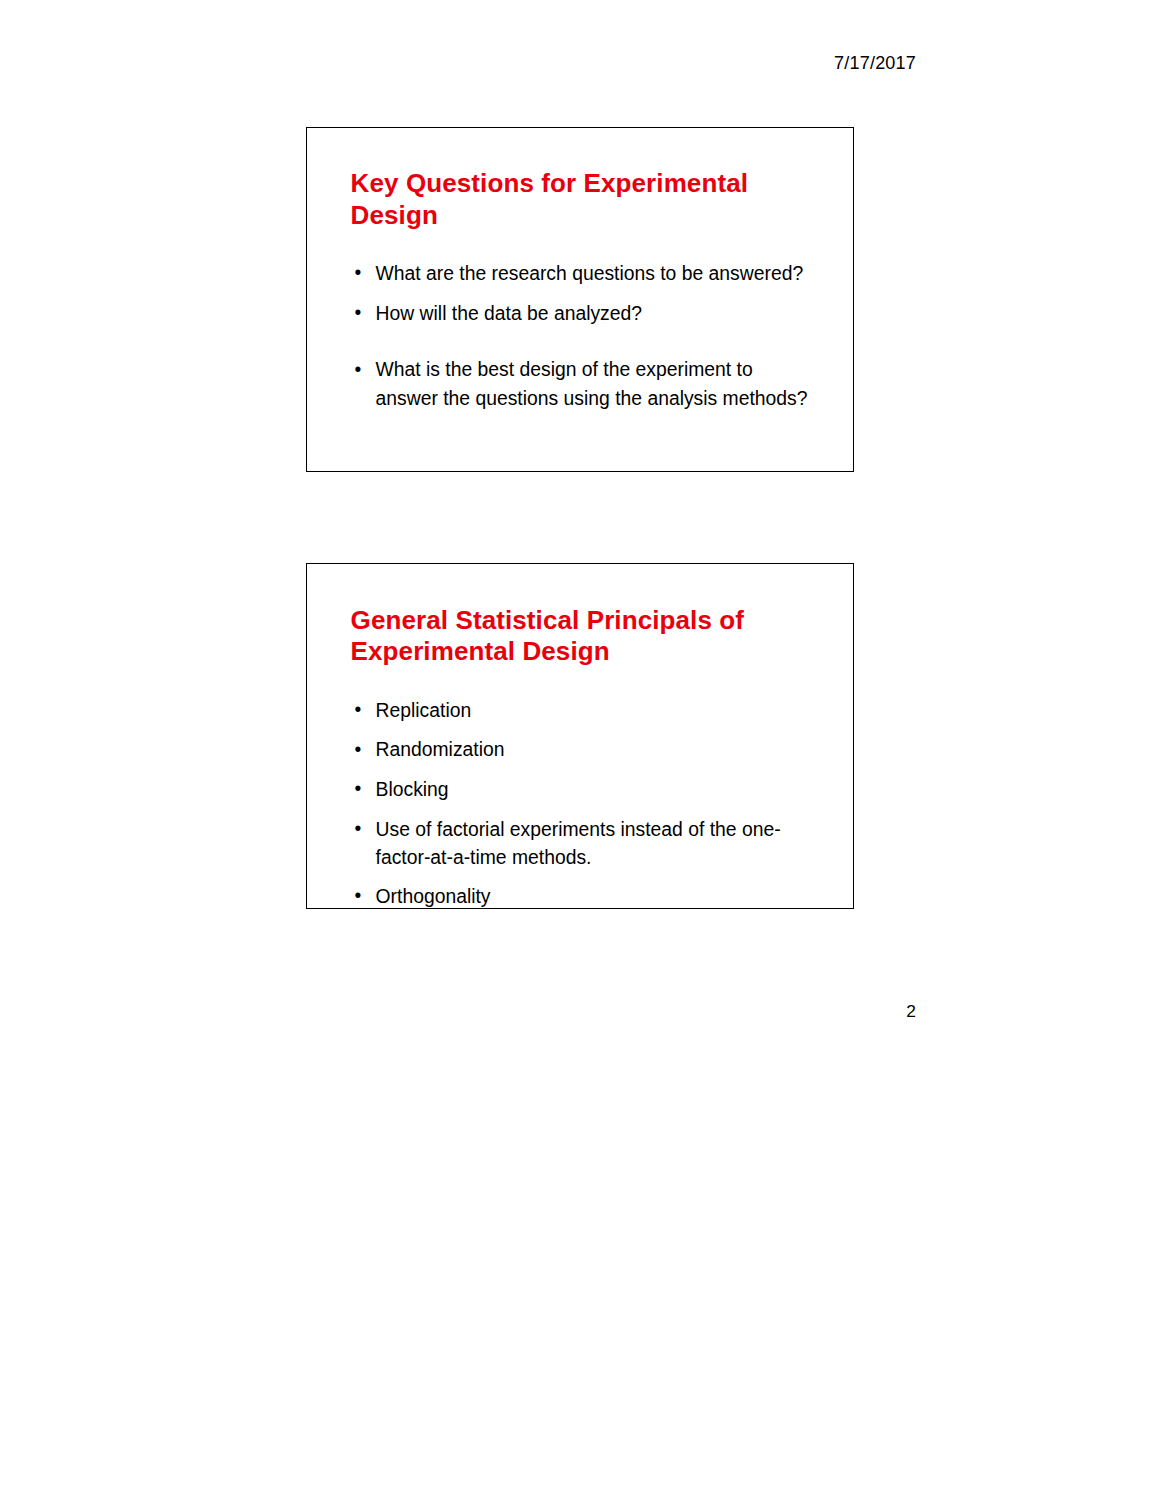7/17/2017
Key Questions for Experimental
Design
What are the research questions to be answered?
How will the data be analyzed?
What is the best design of the experiment to answer the questions using the analysis methods?
General Statistical Principals of
Experimental Design
Replication
Randomization
Blocking
Use of factorial experiments instead of the one-factor-at-a-time methods.
Orthogonality
2